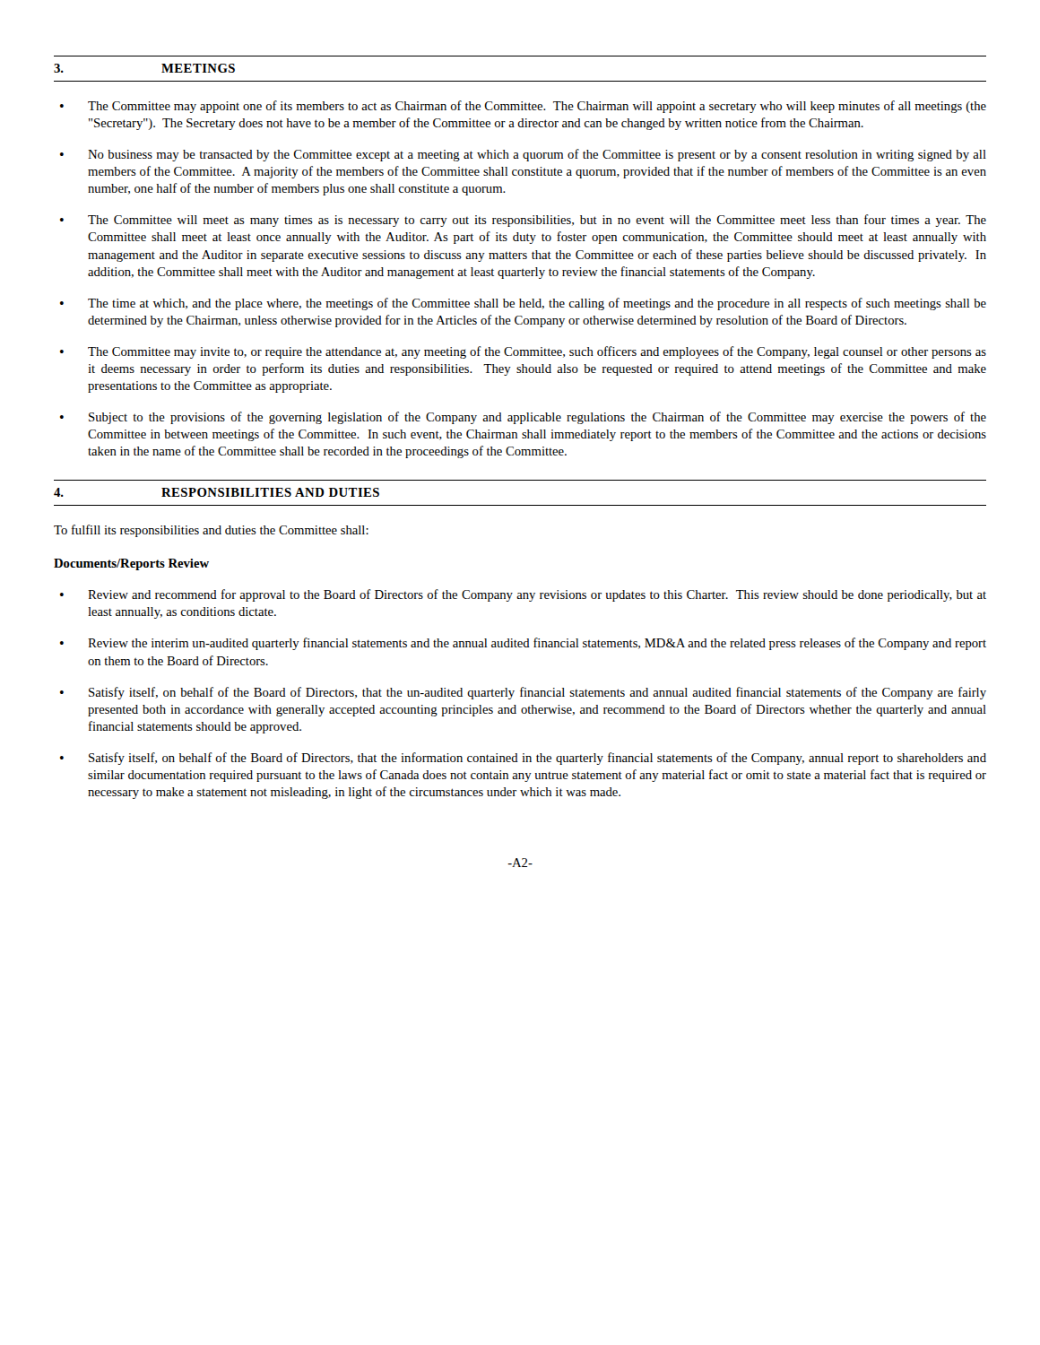3. MEETINGS
The Committee may appoint one of its members to act as Chairman of the Committee. The Chairman will appoint a secretary who will keep minutes of all meetings (the "Secretary"). The Secretary does not have to be a member of the Committee or a director and can be changed by written notice from the Chairman.
No business may be transacted by the Committee except at a meeting at which a quorum of the Committee is present or by a consent resolution in writing signed by all members of the Committee. A majority of the members of the Committee shall constitute a quorum, provided that if the number of members of the Committee is an even number, one half of the number of members plus one shall constitute a quorum.
The Committee will meet as many times as is necessary to carry out its responsibilities, but in no event will the Committee meet less than four times a year. The Committee shall meet at least once annually with the Auditor. As part of its duty to foster open communication, the Committee should meet at least annually with management and the Auditor in separate executive sessions to discuss any matters that the Committee or each of these parties believe should be discussed privately. In addition, the Committee shall meet with the Auditor and management at least quarterly to review the financial statements of the Company.
The time at which, and the place where, the meetings of the Committee shall be held, the calling of meetings and the procedure in all respects of such meetings shall be determined by the Chairman, unless otherwise provided for in the Articles of the Company or otherwise determined by resolution of the Board of Directors.
The Committee may invite to, or require the attendance at, any meeting of the Committee, such officers and employees of the Company, legal counsel or other persons as it deems necessary in order to perform its duties and responsibilities. They should also be requested or required to attend meetings of the Committee and make presentations to the Committee as appropriate.
Subject to the provisions of the governing legislation of the Company and applicable regulations the Chairman of the Committee may exercise the powers of the Committee in between meetings of the Committee. In such event, the Chairman shall immediately report to the members of the Committee and the actions or decisions taken in the name of the Committee shall be recorded in the proceedings of the Committee.
4. RESPONSIBILITIES AND DUTIES
To fulfill its responsibilities and duties the Committee shall:
Documents/Reports Review
Review and recommend for approval to the Board of Directors of the Company any revisions or updates to this Charter. This review should be done periodically, but at least annually, as conditions dictate.
Review the interim un-audited quarterly financial statements and the annual audited financial statements, MD&A and the related press releases of the Company and report on them to the Board of Directors.
Satisfy itself, on behalf of the Board of Directors, that the un-audited quarterly financial statements and annual audited financial statements of the Company are fairly presented both in accordance with generally accepted accounting principles and otherwise, and recommend to the Board of Directors whether the quarterly and annual financial statements should be approved.
Satisfy itself, on behalf of the Board of Directors, that the information contained in the quarterly financial statements of the Company, annual report to shareholders and similar documentation required pursuant to the laws of Canada does not contain any untrue statement of any material fact or omit to state a material fact that is required or necessary to make a statement not misleading, in light of the circumstances under which it was made.
-A2-